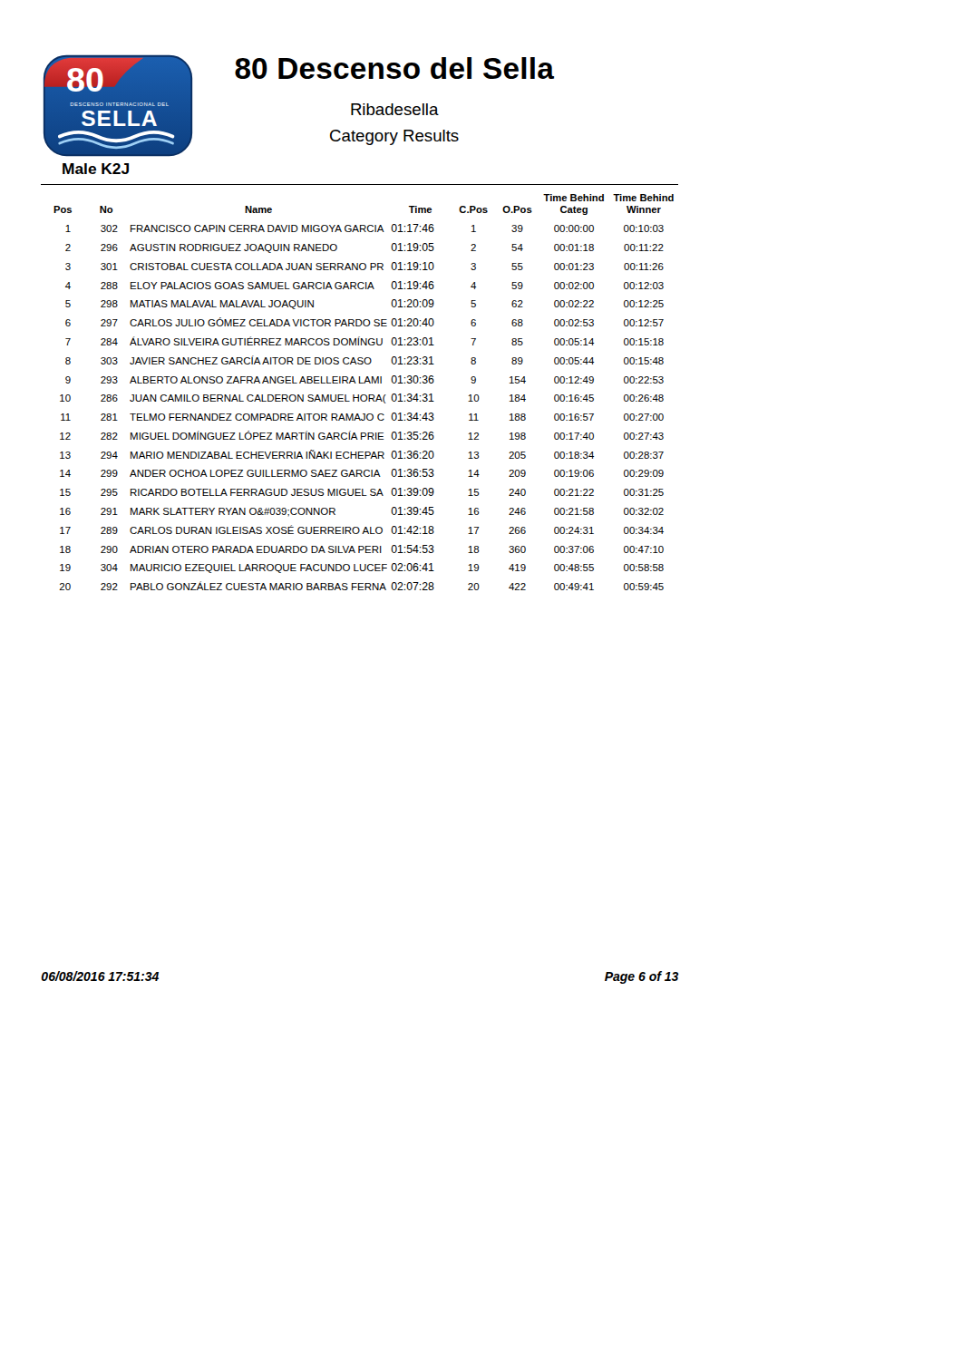80 DESCENSO INTERNACIONAL DEL SELLA
80 Descenso del Sella
Ribadesella
Category Results
Male K2J
| Pos | No | Name | Time | C.Pos | O.Pos | Time Behind Categ | Time Behind Winner |
| --- | --- | --- | --- | --- | --- | --- | --- |
| 1 | 302 | FRANCISCO CAPIN CERRA DAVID MIGOYA GARCIA | 01:17:46 | 1 | 39 | 00:00:00 | 00:10:03 |
| 2 | 296 | AGUSTIN RODRIGUEZ JOAQUIN RANEDO | 01:19:05 | 2 | 54 | 00:01:18 | 00:11:22 |
| 3 | 301 | CRISTOBAL CUESTA COLLADA JUAN SERRANO PR | 01:19:10 | 3 | 55 | 00:01:23 | 00:11:26 |
| 4 | 288 | ELOY PALACIOS GOAS SAMUEL GARCIA GARCIA | 01:19:46 | 4 | 59 | 00:02:00 | 00:12:03 |
| 5 | 298 | MATIAS MALAVAL MALAVAL JOAQUIN | 01:20:09 | 5 | 62 | 00:02:22 | 00:12:25 |
| 6 | 297 | CARLOS JULIO GÓMEZ CELADA VICTOR PARDO SE | 01:20:40 | 6 | 68 | 00:02:53 | 00:12:57 |
| 7 | 284 | ÁLVARO SILVEIRA GUTIÉRREZ MARCOS DOMÍNGU | 01:23:01 | 7 | 85 | 00:05:14 | 00:15:18 |
| 8 | 303 | JAVIER SANCHEZ GARCÍA AITOR DE DIOS CASO | 01:23:31 | 8 | 89 | 00:05:44 | 00:15:48 |
| 9 | 293 | ALBERTO ALONSO ZAFRA ANGEL ABELLEIRA LAMI | 01:30:36 | 9 | 154 | 00:12:49 | 00:22:53 |
| 10 | 286 | JUAN CAMILO BERNAL CALDERON SAMUEL HORA( | 01:34:31 | 10 | 184 | 00:16:45 | 00:26:48 |
| 11 | 281 | TELMO FERNANDEZ COMPADRE AITOR RAMAJO C | 01:34:43 | 11 | 188 | 00:16:57 | 00:27:00 |
| 12 | 282 | MIGUEL DOMÍNGUEZ LÓPEZ MARTÍN GARCÍA PRIE | 01:35:26 | 12 | 198 | 00:17:40 | 00:27:43 |
| 13 | 294 | MARIO MENDIZABAL ECHEVERRIA IÑAKI ECHEPAR | 01:36:20 | 13 | 205 | 00:18:34 | 00:28:37 |
| 14 | 299 | ANDER OCHOA LOPEZ GUILLERMO SAEZ GARCIA | 01:36:53 | 14 | 209 | 00:19:06 | 00:29:09 |
| 15 | 295 | RICARDO BOTELLA FERRAGUD JESUS MIGUEL SA | 01:39:09 | 15 | 240 | 00:21:22 | 00:31:25 |
| 16 | 291 | MARK SLATTERY RYAN O&#039;CONNOR | 01:39:45 | 16 | 246 | 00:21:58 | 00:32:02 |
| 17 | 289 | CARLOS DURAN IGLEISAS XOSÉ GUERREIRO ALO | 01:42:18 | 17 | 266 | 00:24:31 | 00:34:34 |
| 18 | 290 | ADRIAN OTERO PARADA EDUARDO DA SILVA PERI | 01:54:53 | 18 | 360 | 00:37:06 | 00:47:10 |
| 19 | 304 | MAURICIO EZEQUIEL LARROQUE FACUNDO LUCEF | 02:06:41 | 19 | 419 | 00:48:55 | 00:58:58 |
| 20 | 292 | PABLO GONZÁLEZ CUESTA MARIO BARBAS FERNA | 02:07:28 | 20 | 422 | 00:49:41 | 00:59:45 |
06/08/2016 17:51:34 Page 6 of 13